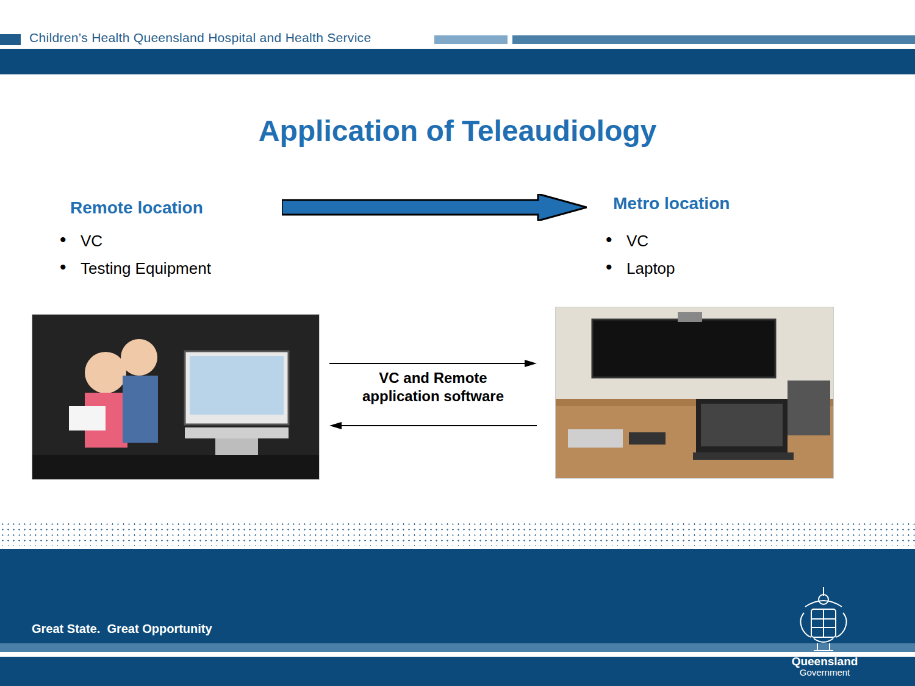Children’s Health Queensland Hospital and Health Service
Application of Teleaudiology
Remote location
Metro location
VC
Testing Equipment
VC
Laptop
VC and Remote
application software
Great State. Great Opportunity
Queensland Government